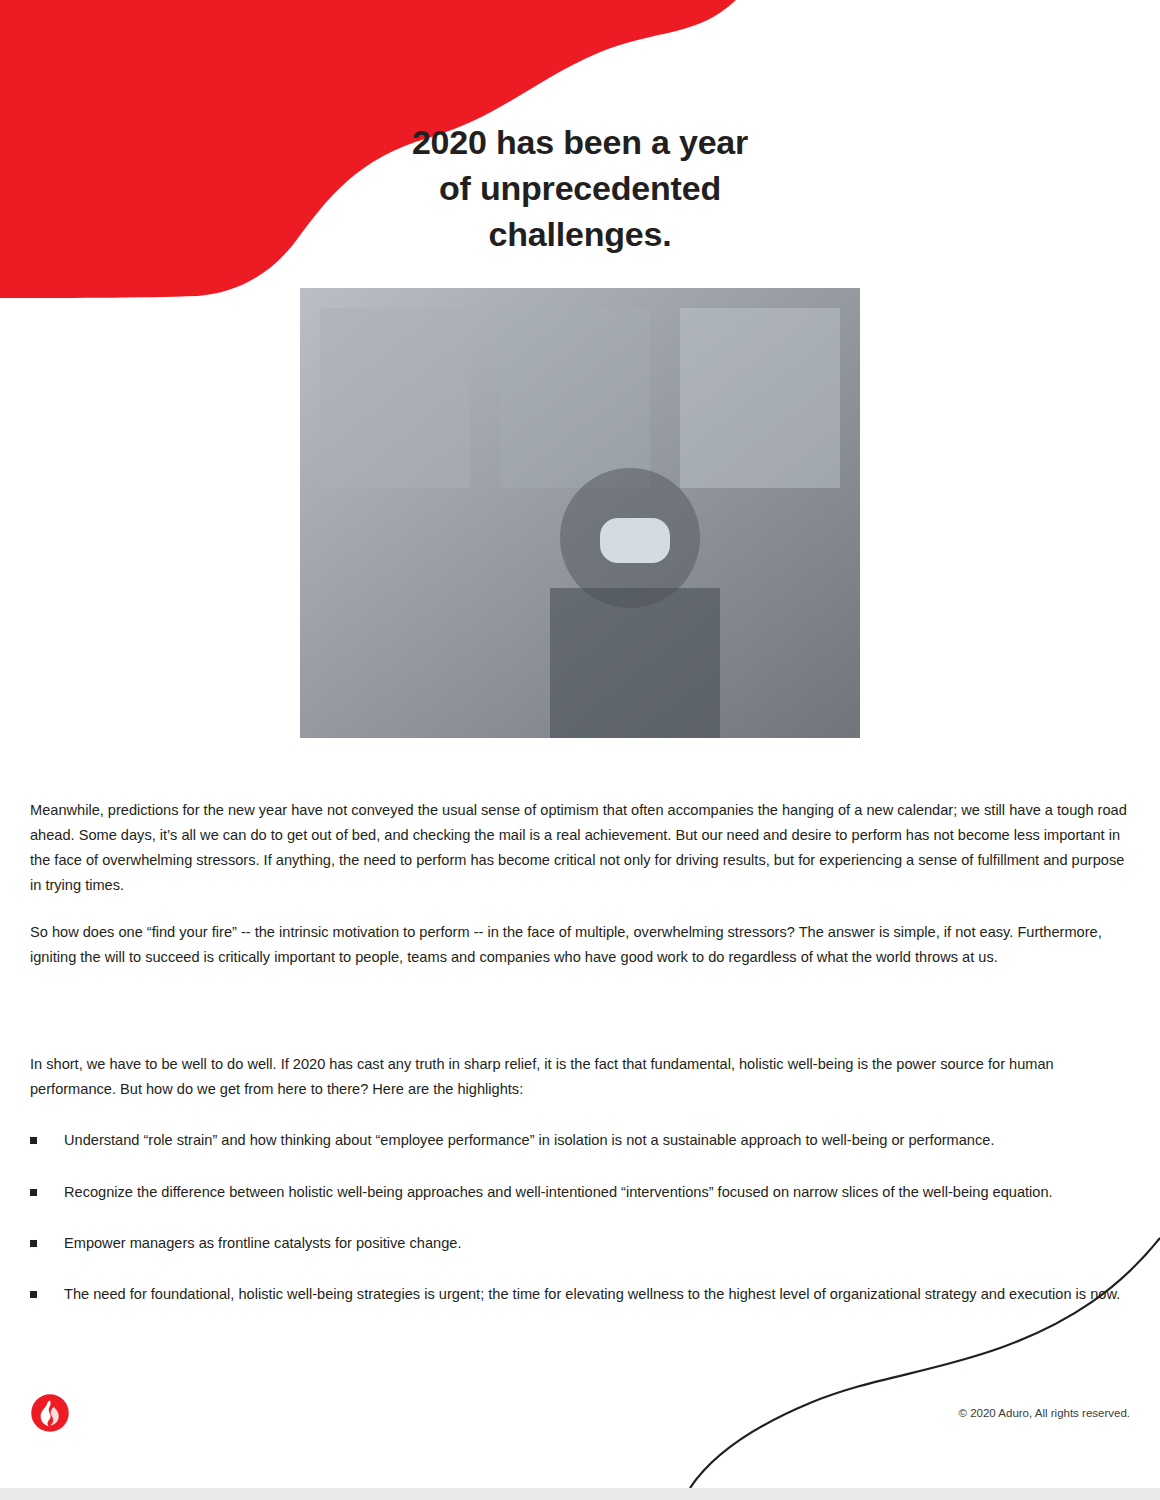2020 has been a year
of unprecedented
challenges.
Meanwhile, predictions for the new year have not conveyed the usual sense of optimism that often accompanies the hanging of a new calendar; we still have a tough road ahead. Some days, it’s all we can do to get out of bed, and checking the mail is a real achievement. But our need and desire to perform has not become less important in the face of overwhelming stressors. If anything, the need to perform has become critical not only for driving results, but for experiencing a sense of fulfillment and purpose in trying times.
So how does one “find your fire” -- the intrinsic motivation to perform -- in the face of multiple, overwhelming stressors? The answer is simple, if not easy. Furthermore, igniting the will to succeed is critically important to people, teams and companies who have good work to do regardless of what the world throws at us.
In short, we have to be well to do well. If 2020 has cast any truth in sharp relief, it is the fact that fundamental, holistic well-being is the power source for human performance. But how do we get from here to there? Here are the highlights:
Understand “role strain” and how thinking about “employee performance” in isolation is not a sustainable approach to well-being or performance.
Recognize the difference between holistic well-being approaches and well-intentioned “interventions” focused on narrow slices of the well-being equation.
Empower managers as frontline catalysts for positive change.
The need for foundational, holistic well-being strategies is urgent; the time for elevating wellness to the highest level of organizational strategy and execution is now.
© 2020 Aduro, All rights reserved.